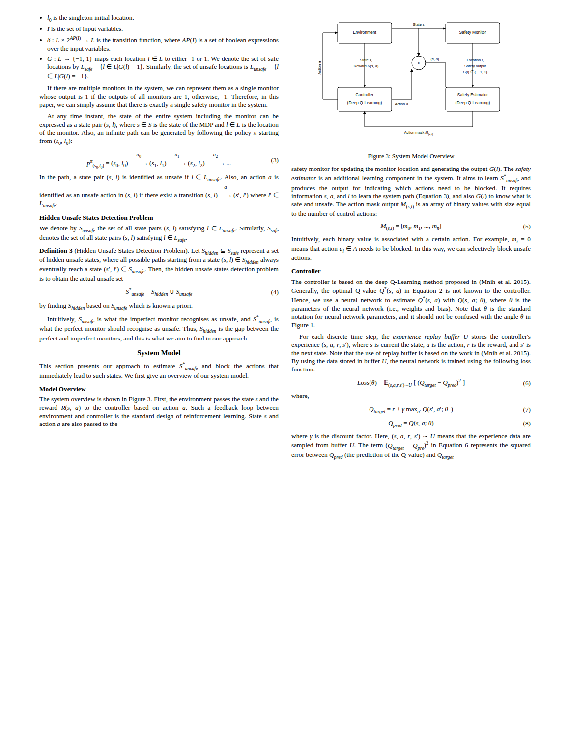l0 is the singleton initial location.
I is the set of input variables.
δ : L × 2AP(I) → L is the transition function, where AP(I) is a set of boolean expressions over the input variables.
G : L → {−1, 1} maps each location l ∈ L to either -1 or 1. We denote the set of safe locations by Lsafe = {l ∈ L|G(l) = 1}. Similarly, the set of unsafe locations is Lunsafe = {l ∈ L|G(l) = −1}.
If there are multiple monitors in the system, we can represent them as a single monitor whose output is 1 if the outputs of all monitors are 1, otherwise, -1. Therefore, in this paper, we can simply assume that there is exactly a single safety monitor in the system.
At any time instant, the state of the entire system including the monitor can be expressed as a state pair (s, l), where s ∈ S is the state of the MDP and l ∈ L is the location of the monitor. Also, an infinite path can be generated by following the policy π starting from (s0, l0):
pπ(s0,l0) = (s0, l0) a0
——→ (s1, l1) a1
——→ (s2, l2) a2
——→ ... (3)
In the path, a state pair (s, l) is identified as unsafe if l ∈ Lunsafe. Also, an action a is identified as an unsafe action in (s, l) if there exist a transition (s, l) a
—→ (s′, l′) where l′ ∈ Lunsafe.
Hidden Unsafe States Detection Problem
We denote by Sunsafe the set of all state pairs (s, l) satisfying l ∈ Lunsafe. Similarly, Ssafe denotes the set of all state pairs (s, l) satisfying l ∈ Lsafe.
Definition 3 (Hidden Unsafe States Detection Problem). Let Shidden ⊆ Ssafe represent a set of hidden unsafe states, where all possible paths starting from a state (s, l) ∈ Shidden always eventually reach a state (s′, l′) ∈ Sunsafe. Then, the hidden unsafe states detection problem is to obtain the actual unsafe set
S*unsafe = Shidden ∪ Sunsafe (4)
by finding Shidden based on Sunsafe which is known a priori.
Intuitively, Sunsafe is what the imperfect monitor recognises as unsafe, and S*unsafe is what the perfect monitor should recognise as unsafe. Thus, Shidden is the gap between the perfect and imperfect monitors, and this is what we aim to find in our approach.
System Model
This section presents our approach to estimate S*unsafe and block the actions that immediately lead to such states. We first give an overview of our system model.
Model Overview
The system overview is shown in Figure 3. First, the environment passes the state s and the reward R(s, a) to the controller based on action a. Such a feedback loop between environment and controller is the standard design of reinforcement learning. State s and action a are also passed to the
Environment Safety Monitor Controller (Deep Q-Learning) Safety Estimator (Deep Q-Learning) x State s State s, Reward R(s, a) Action a Action a (s, a) Location l, Safety output G(l) ∈ { − 1, 1} Action mask M(s,l)
Figure 3: System Model Overview
safety monitor for updating the monitor location and generating the output G(l). The safety estimator is an additional learning component in the system. It aims to learn S*unsafe and produces the output for indicating which actions need to be blocked. It requires information s, a, and l to learn the system path (Equation 3), and also G(l) to know what is safe and unsafe. The action mask output M(s,l) is an array of binary values with size equal to the number of control actions:
M(s,l) = [m0, m1, ..., mn] (5)
Intuitively, each binary value is associated with a certain action. For example, mi = 0 means that action ai ∈ A needs to be blocked. In this way, we can selectively block unsafe actions.
Controller
The controller is based on the deep Q-Learning method proposed in (Mnih et al. 2015). Generally, the optimal Q-value Q*(s, a) in Equation 2 is not known to the controller. Hence, we use a neural network to estimate Q*(s, a) with Q(s, a; θ), where θ is the parameters of the neural network (i.e., weights and bias). Note that θ is the standard notation for neural network parameters, and it should not be confused with the angle θ in Figure 1.
For each discrete time step, the experience replay buffer U stores the controller's experience (s, a, r, s′), where s is current the state, a is the action, r is the reward, and s′ is the next state. Note that the use of replay buffer is based on the work in (Mnih et al. 2015). By using the data stored in buffer U, the neural network is trained using the following loss function:
Loss(θ) = 𝔼(s,a,r,s′)∼U [ (Qtarget − Qpred)2 ] (6)
where,
Qtarget = r + γ maxa′ Q(s′, a′; θ−) (7)
Qpred = Q(s, a; θ) (8)
where γ is the discount factor. Here, (s, a, r, s′) ∼ U means that the experience data are sampled from buffer U. The term (Qtarget − Qpre)2 in Equation 6 represents the squared error between Qpred (the prediction of the Q-value) and Qtarget